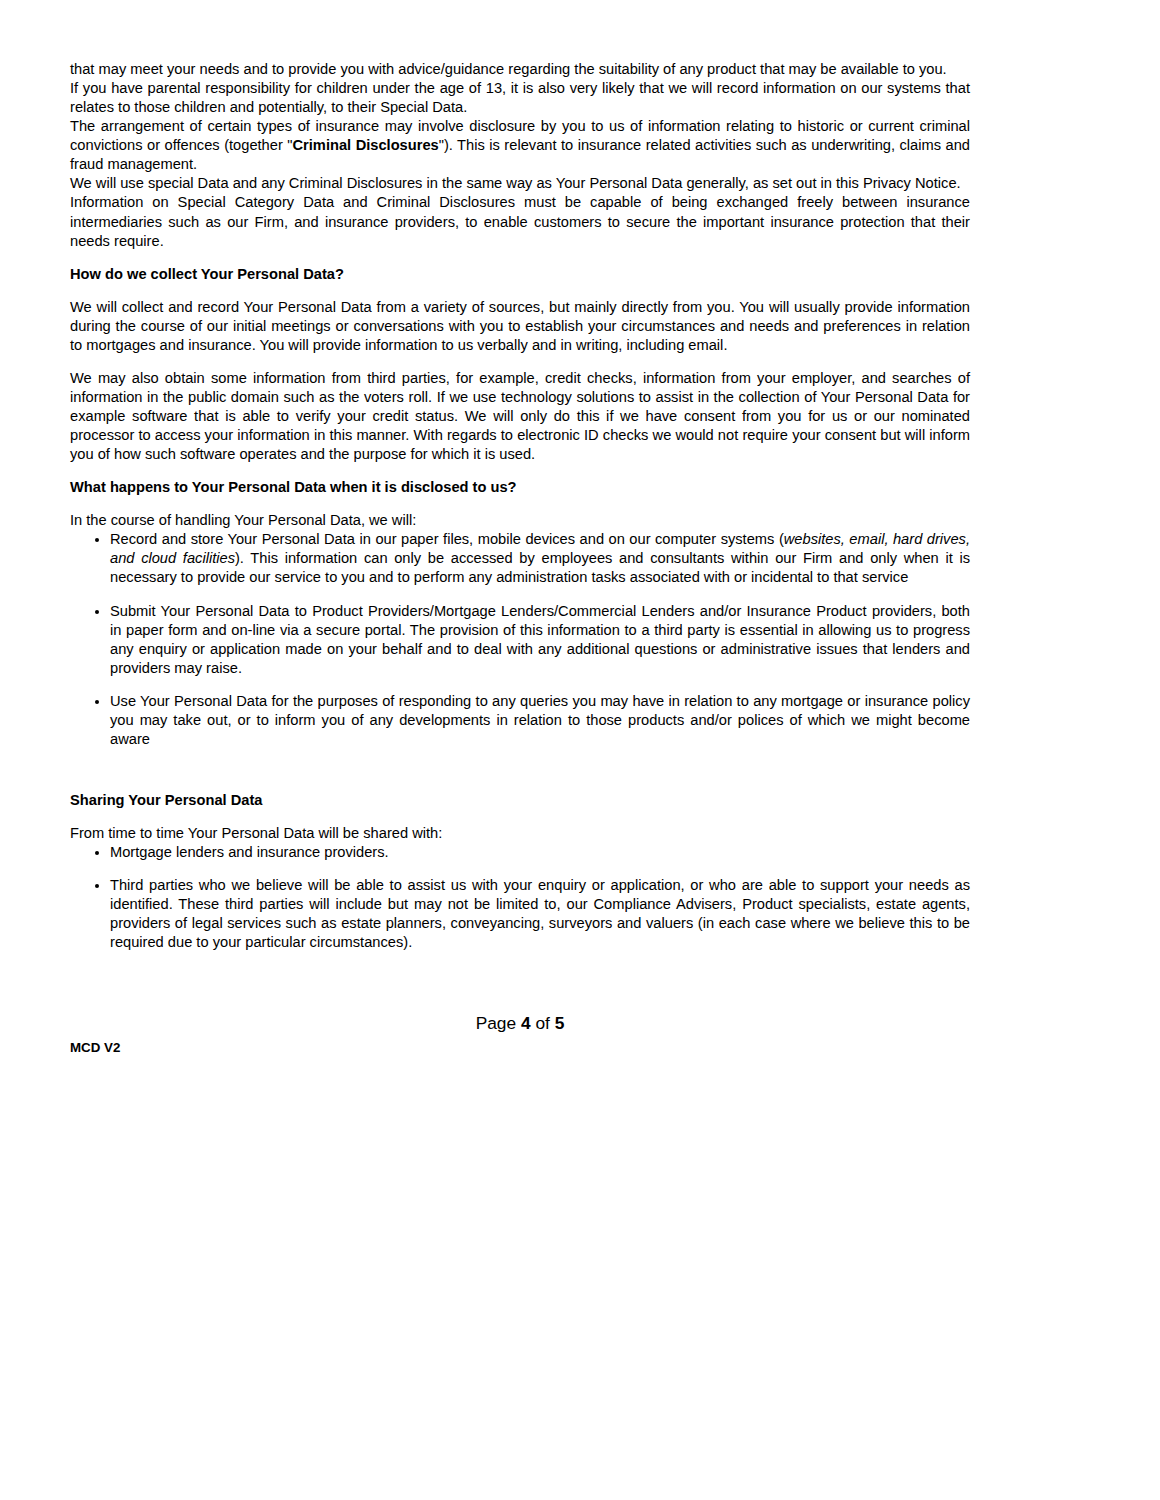that may meet your needs and to provide you with advice/guidance regarding the suitability of any product that may be available to you.
If you have parental responsibility for children under the age of 13, it is also very likely that we will record information on our systems that relates to those children and potentially, to their Special Data.
The arrangement of certain types of insurance may involve disclosure by you to us of information relating to historic or current criminal convictions or offences (together "Criminal Disclosures"). This is relevant to insurance related activities such as underwriting, claims and fraud management.
We will use special Data and any Criminal Disclosures in the same way as Your Personal Data generally, as set out in this Privacy Notice.
Information on Special Category Data and Criminal Disclosures must be capable of being exchanged freely between insurance intermediaries such as our Firm, and insurance providers, to enable customers to secure the important insurance protection that their needs require.
How do we collect Your Personal Data?
We will collect and record Your Personal Data from a variety of sources, but mainly directly from you. You will usually provide information during the course of our initial meetings or conversations with you to establish your circumstances and needs and preferences in relation to mortgages and insurance. You will provide information to us verbally and in writing, including email.
We may also obtain some information from third parties, for example, credit checks, information from your employer, and searches of information in the public domain such as the voters roll. If we use technology solutions to assist in the collection of Your Personal Data for example software that is able to verify your credit status. We will only do this if we have consent from you for us or our nominated processor to access your information in this manner. With regards to electronic ID checks we would not require your consent but will inform you of how such software operates and the purpose for which it is used.
What happens to Your Personal Data when it is disclosed to us?
In the course of handling Your Personal Data, we will:
Record and store Your Personal Data in our paper files, mobile devices and on our computer systems (websites, email, hard drives, and cloud facilities). This information can only be accessed by employees and consultants within our Firm and only when it is necessary to provide our service to you and to perform any administration tasks associated with or incidental to that service
Submit Your Personal Data to Product Providers/Mortgage Lenders/Commercial Lenders and/or Insurance Product providers, both in paper form and on-line via a secure portal. The provision of this information to a third party is essential in allowing us to progress any enquiry or application made on your behalf and to deal with any additional questions or administrative issues that lenders and providers may raise.
Use Your Personal Data for the purposes of responding to any queries you may have in relation to any mortgage or insurance policy you may take out, or to inform you of any developments in relation to those products and/or polices of which we might become aware
Sharing Your Personal Data
From time to time Your Personal Data will be shared with:
Mortgage lenders and insurance providers.
Third parties who we believe will be able to assist us with your enquiry or application, or who are able to support your needs as identified. These third parties will include but may not be limited to, our Compliance Advisers, Product specialists, estate agents, providers of legal services such as estate planners, conveyancing, surveyors and valuers (in each case where we believe this to be required due to your particular circumstances).
Page 4 of 5
MCD V2